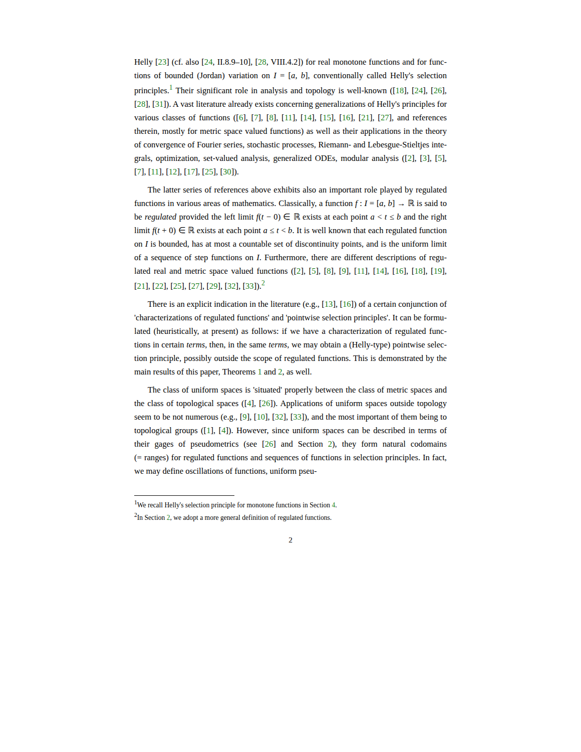Helly [23] (cf. also [24, II.8.9–10], [28, VIII.4.2]) for real monotone functions and for functions of bounded (Jordan) variation on I = [a, b], conventionally called Helly's selection principles.1 Their significant role in analysis and topology is well-known ([18], [24], [26], [28], [31]). A vast literature already exists concerning generalizations of Helly's principles for various classes of functions ([6], [7], [8], [11], [14], [15], [16], [21], [27], and references therein, mostly for metric space valued functions) as well as their applications in the theory of convergence of Fourier series, stochastic processes, Riemann- and Lebesgue-Stieltjes integrals, optimization, set-valued analysis, generalized ODEs, modular analysis ([2], [3], [5], [7], [11], [12], [17], [25], [30]).
The latter series of references above exhibits also an important role played by regulated functions in various areas of mathematics. Classically, a function f : I = [a, b] → ℝ is said to be regulated provided the left limit f(t − 0) ∈ ℝ exists at each point a < t ≤ b and the right limit f(t + 0) ∈ ℝ exists at each point a ≤ t < b. It is well known that each regulated function on I is bounded, has at most a countable set of discontinuity points, and is the uniform limit of a sequence of step functions on I. Furthermore, there are different descriptions of regulated real and metric space valued functions ([2], [5], [8], [9], [11], [14], [16], [18], [19], [21], [22], [25], [27], [29], [32], [33]).2
There is an explicit indication in the literature (e.g., [13], [16]) of a certain conjunction of 'characterizations of regulated functions' and 'pointwise selection principles'. It can be formulated (heuristically, at present) as follows: if we have a characterization of regulated functions in certain terms, then, in the same terms, we may obtain a (Helly-type) pointwise selection principle, possibly outside the scope of regulated functions. This is demonstrated by the main results of this paper, Theorems 1 and 2, as well.
The class of uniform spaces is 'situated' properly between the class of metric spaces and the class of topological spaces ([4], [26]). Applications of uniform spaces outside topology seem to be not numerous (e.g., [9], [10], [32], [33]), and the most important of them being to topological groups ([1], [4]). However, since uniform spaces can be described in terms of their gages of pseudometrics (see [26] and Section 2), they form natural codomains (= ranges) for regulated functions and sequences of functions in selection principles. In fact, we may define oscillations of functions, uniform pseu-
1We recall Helly's selection principle for monotone functions in Section 4.
2In Section 2, we adopt a more general definition of regulated functions.
2